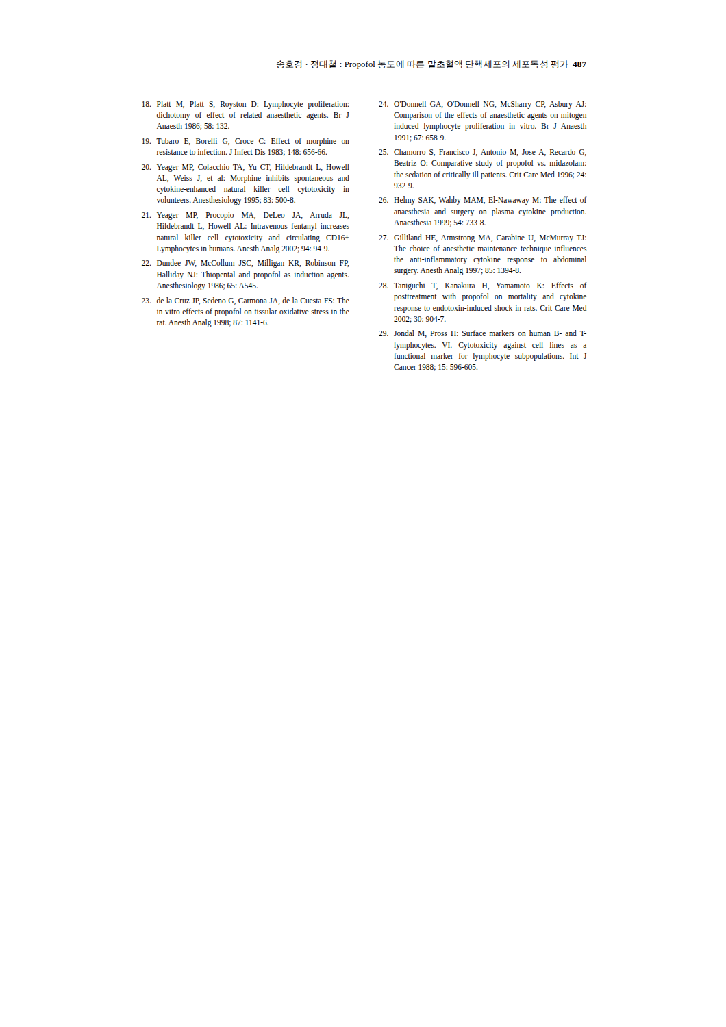송호경 · 정대철 : Propofol 농도에 따른 말초혈액 단핵세포의 세포독성 평가487
18. Platt M, Platt S, Royston D: Lymphocyte proliferation: dichotomy of effect of related anaesthetic agents. Br J Anaesth 1986; 58: 132.
19. Tubaro E, Borelli G, Croce C: Effect of morphine on resistance to infection. J Infect Dis 1983; 148: 656-66.
20. Yeager MP, Colacchio TA, Yu CT, Hildebrandt L, Howell AL, Weiss J, et al: Morphine inhibits spontaneous and cytokine-enhanced natural killer cell cytotoxicity in volunteers. Anesthesiology 1995; 83: 500-8.
21. Yeager MP, Procopio MA, DeLeo JA, Arruda JL, Hildebrandt L, Howell AL: Intravenous fentanyl increases natural killer cell cytotoxicity and circulating CD16+ Lymphocytes in humans. Anesth Analg 2002; 94: 94-9.
22. Dundee JW, McCollum JSC, Milligan KR, Robinson FP, Halliday NJ: Thiopental and propofol as induction agents. Anesthesiology 1986; 65: A545.
23. de la Cruz JP, Sedeno G, Carmona JA, de la Cuesta FS: The in vitro effects of propofol on tissular oxidative stress in the rat. Anesth Analg 1998; 87: 1141-6.
24. O'Donnell GA, O'Donnell NG, McSharry CP, Asbury AJ: Comparison of the effects of anaesthetic agents on mitogen induced lymphocyte proliferation in vitro. Br J Anaesth 1991; 67: 658-9.
25. Chamorro S, Francisco J, Antonio M, Jose A, Recardo G, Beatriz O: Comparative study of propofol vs. midazolam: the sedation of critically ill patients. Crit Care Med 1996; 24: 932-9.
26. Helmy SAK, Wahby MAM, El-Nawaway M: The effect of anaesthesia and surgery on plasma cytokine production. Anaesthesia 1999; 54: 733-8.
27. Gilliland HE, Armstrong MA, Carabine U, McMurray TJ: The choice of anesthetic maintenance technique influences the anti-inflammatory cytokine response to abdominal surgery. Anesth Analg 1997; 85: 1394-8.
28. Taniguchi T, Kanakura H, Yamamoto K: Effects of posttreatment with propofol on mortality and cytokine response to endotoxin-induced shock in rats. Crit Care Med 2002; 30: 904-7.
29. Jondal M, Pross H: Surface markers on human B- and T-lymphocytes. VI. Cytotoxicity against cell lines as a functional marker for lymphocyte subpopulations. Int J Cancer 1988; 15: 596-605.